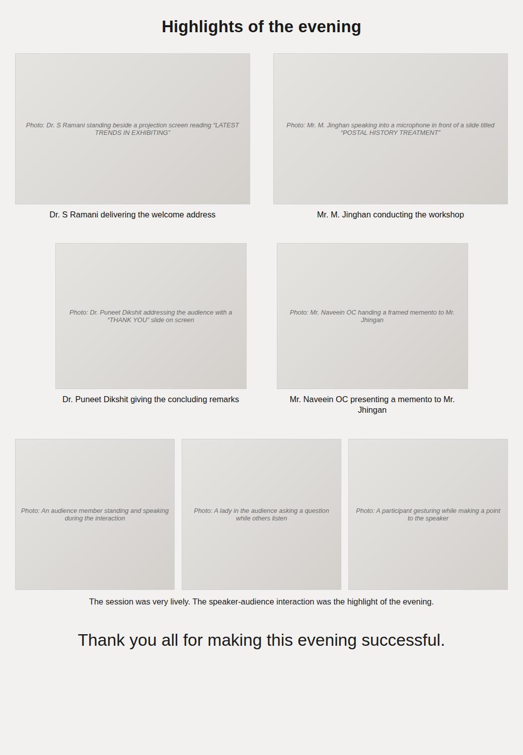Highlights of the evening
Photo: Dr. S Ramani standing beside a projection screen reading “LATEST TRENDS IN EXHIBITING”
Dr. S Ramani delivering the welcome address
Photo: Mr. M. Jinghan speaking into a microphone in front of a slide titled “POSTAL HISTORY TREATMENT”
Mr. M. Jinghan conducting the workshop
Photo: Dr. Puneet Dikshit addressing the audience with a “THANK YOU” slide on screen
Dr. Puneet Dikshit giving the concluding remarks
Photo: Mr. Naveein OC handing a framed memento to Mr. Jhingan
Mr. Naveein OC presenting a memento to Mr. Jhingan
Photo: An audience member standing and speaking during the interaction
Photo: A lady in the audience asking a question while others listen
Photo: A participant gesturing while making a point to the speaker
The session was very lively. The speaker-audience interaction was the highlight of the evening.
Thank you all for making this evening successful.